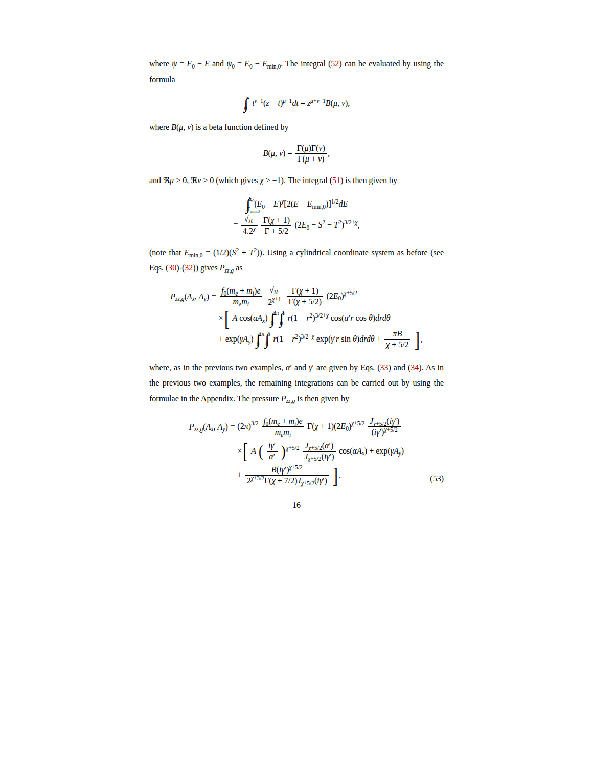where ψ = E 0 − E and ψ 0 = E 0 − Emin,0. The integral (52) can be evaluated by using the formula
∫z 0 tν−1(z − t)μ−1 dt = zμ+ν−1 B(μ, ν),
where B(μ, ν) is a beta function defined by
B(μ, ν) = Γ(μ)Γ(ν) Γ(μ + ν) ,
and ℜμ > 0, ℜν > 0 (which gives χ > −1). The integral (51) is then given by
∫E 0 Emin,0 (E 0 − E)χ[2(E − Emin,0)]1/2 dE = π 4.2χ Γ(χ + 1) Γ + 5/2 (2E 0 − S 2 − T 2)3/2+χ,
(note that Emin,0 = (1/2)(S 2 + T 2)). Using a cylindrical coordinate system as before (see Eqs. (30)-(32)) gives Pzz,g as
Pzz,g(Ax, Ay)
=
f 0(me + mi)e memi π 2χ+1 Γ(χ + 1) Γ(χ + 5/2) (2E 0)χ+5/2
×[ A cos(αA x) ∫2π 0 ∫10 r(1 − r 2)3/2+χ cos(α′r cos θ)drdθ
+ exp(γA y) ∫2π 0 ∫10 r(1 − r 2)3/2+χ exp(γ′r sin θ)drdθ + πB χ + 5/2 ],
where, as in the previous two examples, α′ and γ′ are given by Eqs. (33) and (34). As in the previous two examples, the remaining integrations can be carried out by using the formulae in the Appendix. The pressure Pzz,g is then given by
Pzz,g(Ax, Ay)
=
(2π)3/2 f 0(me + mi)e memi Γ(χ + 1)(2E 0)χ+5/2 Jχ+5/2(iγ′) (iγ′)χ+5/2
×[ A ( iγ′ α′ ) χ+5/2 Jχ+5/2(α′) Jχ+5/2(iγ′) cos(αA x) + exp(γA y)
+ B(iγ′)χ+5/2 2χ+3/2 Γ(χ + 7/2)Jχ+5/2(iγ′) ].
(53)
16